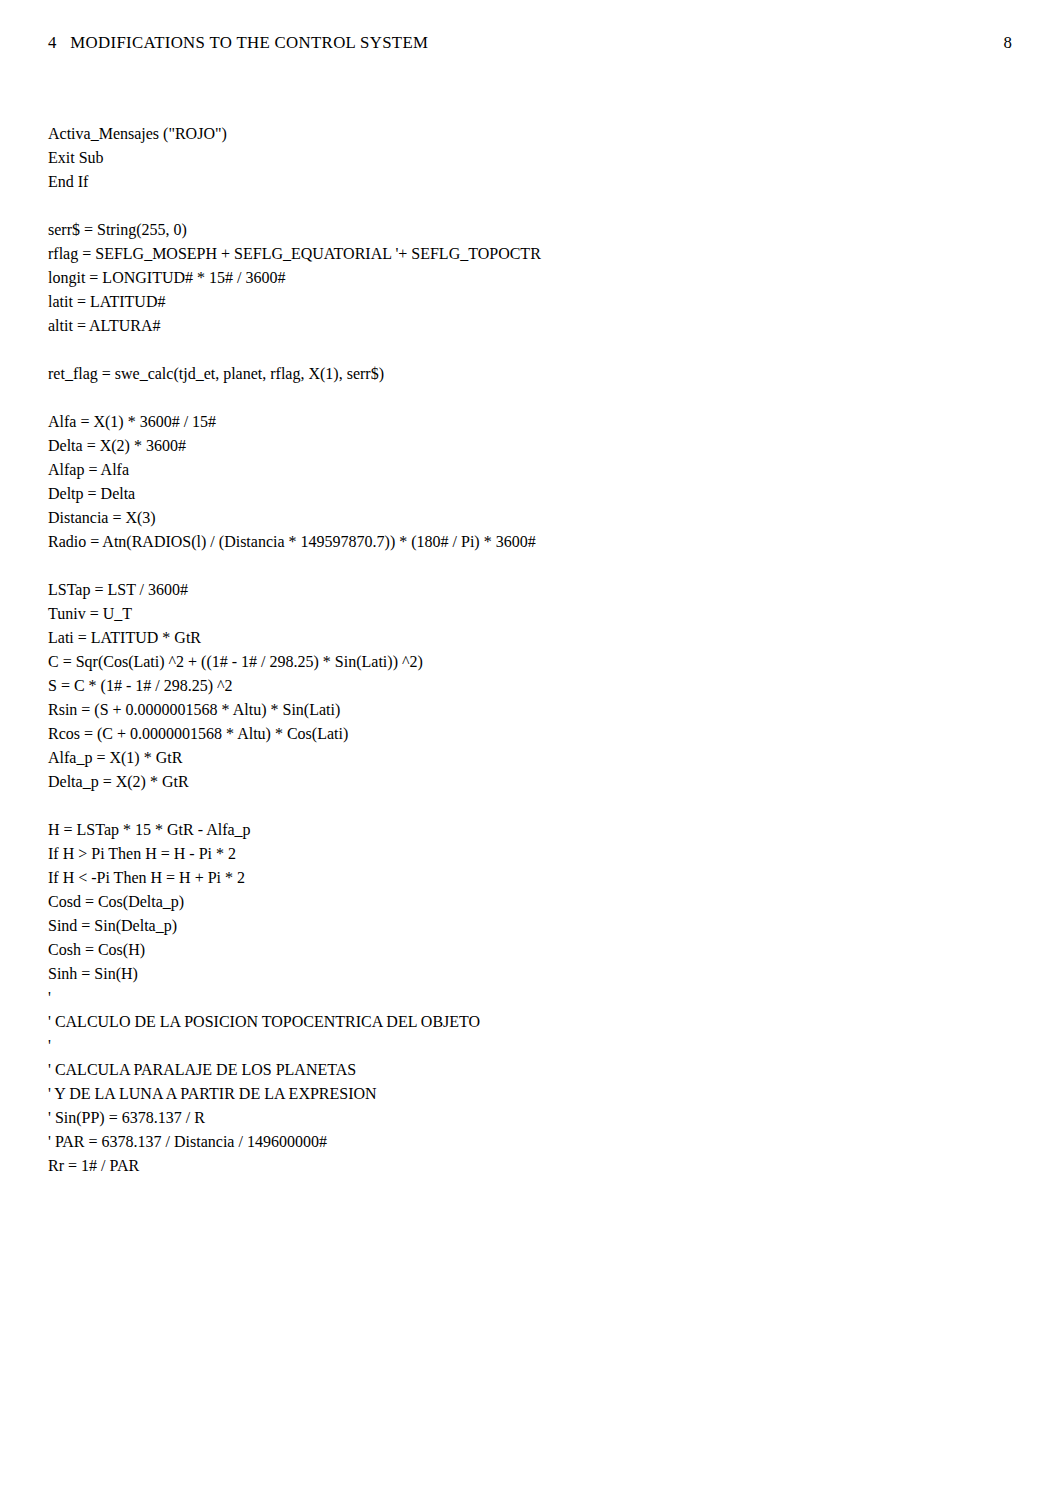4 MODIFICATIONS TO THE CONTROL SYSTEM
8
Activa_Mensajes ("ROJO")
Exit Sub
End If

serr$ = String(255, 0)
rflag = SEFLG_MOSEPH + SEFLG_EQUATORIAL '+ SEFLG_TOPOCTR
longit = LONGITUD# * 15# / 3600#
latit = LATITUD#
altit = ALTURA#

ret_flag = swe_calc(tjd_et, planet, rflag, X(1), serr$)

Alfa = X(1) * 3600# / 15#
Delta = X(2) * 3600#
Alfap = Alfa
Deltp = Delta
Distancia = X(3)
Radio = Atn(RADIOS(l) / (Distancia * 149597870.7)) * (180# / Pi) * 3600#

LSTap = LST / 3600#
Tuniv = U_T
Lati = LATITUD * GtR
C = Sqr(Cos(Lati) ^2 + ((1# - 1# / 298.25) * Sin(Lati)) ^2)
S = C * (1# - 1# / 298.25) ^2
Rsin = (S + 0.0000001568 * Altu) * Sin(Lati)
Rcos = (C + 0.0000001568 * Altu) * Cos(Lati)
Alfa_p = X(1) * GtR
Delta_p = X(2) * GtR

H = LSTap * 15 * GtR - Alfa_p
If H > Pi Then H = H - Pi * 2
If H < -Pi Then H = H + Pi * 2
Cosd = Cos(Delta_p)
Sind = Sin(Delta_p)
Cosh = Cos(H)
Sinh = Sin(H)
'
' CALCULO DE LA POSICION TOPOCENTRICA DEL OBJETO
'
' CALCULA PARALAJE DE LOS PLANETAS
' Y DE LA LUNA A PARTIR DE LA EXPRESION
' Sin(PP) = 6378.137 / R
' PAR = 6378.137 / Distancia / 149600000#
Rr = 1# / PAR